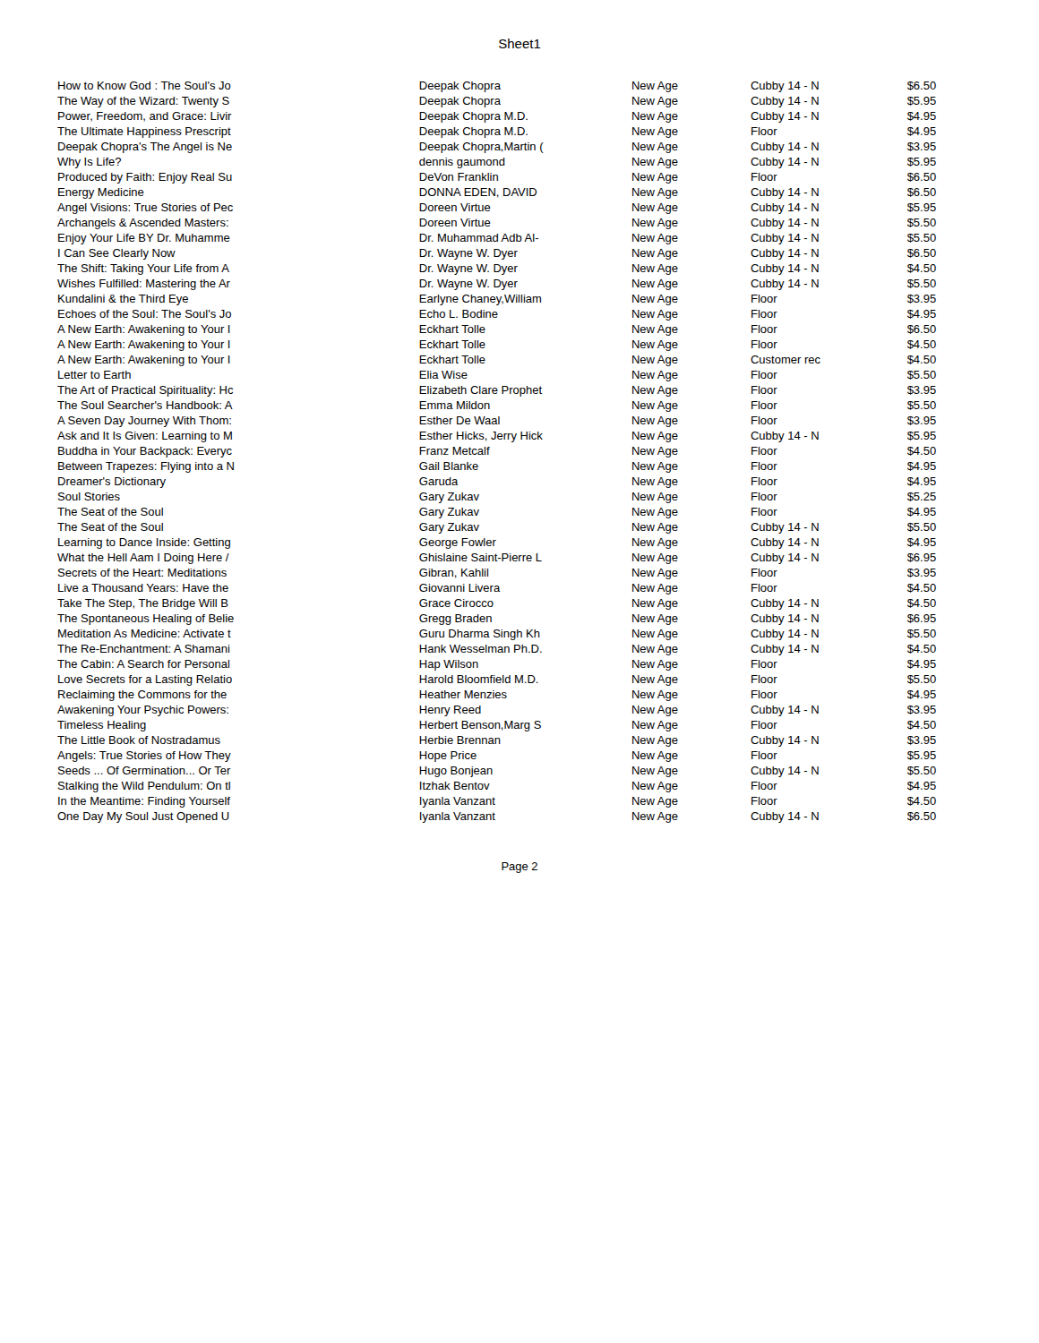Sheet1
| How to Know God : The Soul's Jo | Deepak Chopra | New Age | Cubby 14 - N | $6.50 |
| The Way of the Wizard: Twenty S | Deepak Chopra | New Age | Cubby 14 - N | $5.95 |
| Power, Freedom, and Grace: Livir | Deepak Chopra M.D. | New Age | Cubby 14 - N | $4.95 |
| The Ultimate Happiness Prescript | Deepak Chopra M.D. | New Age | Floor | $4.95 |
| Deepak Chopra's The Angel is Ne | Deepak Chopra,Martin ( | New Age | Cubby 14 - N | $3.95 |
| Why Is Life? | dennis gaumond | New Age | Cubby 14 - N | $5.95 |
| Produced by Faith: Enjoy Real Su | DeVon Franklin | New Age | Floor | $6.50 |
| Energy Medicine | DONNA EDEN, DAVID | New Age | Cubby 14 - N | $6.50 |
| Angel Visions: True Stories of Pec | Doreen Virtue | New Age | Cubby 14 - N | $5.95 |
| Archangels & Ascended Masters: | Doreen Virtue | New Age | Cubby 14 - N | $5.50 |
| Enjoy Your Life BY Dr. Muhamme | Dr. Muhammad Adb Al- | New Age | Cubby 14 - N | $5.50 |
| I Can See Clearly Now | Dr. Wayne W. Dyer | New Age | Cubby 14 - N | $6.50 |
| The Shift: Taking Your Life from A | Dr. Wayne W. Dyer | New Age | Cubby 14 - N | $4.50 |
| Wishes Fulfilled: Mastering the Ar | Dr. Wayne W. Dyer | New Age | Cubby 14 - N | $5.50 |
| Kundalini & the Third Eye | Earlyne Chaney,William | New Age | Floor | $3.95 |
| Echoes of the Soul: The Soul's Jo | Echo L. Bodine | New Age | Floor | $4.95 |
| A New Earth: Awakening to Your I | Eckhart Tolle | New Age | Floor | $6.50 |
| A New Earth: Awakening to Your I | Eckhart Tolle | New Age | Floor | $4.50 |
| A New Earth: Awakening to Your I | Eckhart Tolle | New Age | Customer rec | $4.50 |
| Letter to Earth | Elia Wise | New Age | Floor | $5.50 |
| The Art of Practical Spirituality: Hc | Elizabeth Clare Prophet | New Age | Floor | $3.95 |
| The Soul Searcher's Handbook: A | Emma Mildon | New Age | Floor | $5.50 |
| A Seven Day Journey With Thom: | Esther De Waal | New Age | Floor | $3.95 |
| Ask and It Is Given: Learning to M | Esther Hicks, Jerry Hick | New Age | Cubby 14 - N | $5.95 |
| Buddha in Your Backpack: Everyc | Franz Metcalf | New Age | Floor | $4.50 |
| Between Trapezes: Flying into a N | Gail Blanke | New Age | Floor | $4.95 |
| Dreamer's Dictionary | Garuda | New Age | Floor | $4.95 |
| Soul Stories | Gary Zukav | New Age | Floor | $5.25 |
| The Seat of the Soul | Gary Zukav | New Age | Floor | $4.95 |
| The Seat of the Soul | Gary Zukav | New Age | Cubby 14 - N | $5.50 |
| Learning to Dance Inside: Getting | George Fowler | New Age | Cubby 14 - N | $4.95 |
| What the Hell Aam I Doing Here / | Ghislaine Saint-Pierre L | New Age | Cubby 14 - N | $6.95 |
| Secrets of the Heart: Meditations | Gibran, Kahlil | New Age | Floor | $3.95 |
| Live a Thousand Years: Have the | Giovanni Livera | New Age | Floor | $4.50 |
| Take The Step, The Bridge Will B | Grace Cirocco | New Age | Cubby 14 - N | $4.50 |
| The Spontaneous Healing of Belie | Gregg Braden | New Age | Cubby 14 - N | $6.95 |
| Meditation As Medicine: Activate t | Guru Dharma Singh Kh | New Age | Cubby 14 - N | $5.50 |
| The Re-Enchantment: A Shamani | Hank Wesselman Ph.D. | New Age | Cubby 14 - N | $4.50 |
| The Cabin: A Search for Personal | Hap Wilson | New Age | Floor | $4.95 |
| Love Secrets for a Lasting Relatio | Harold Bloomfield M.D. | New Age | Floor | $5.50 |
| Reclaiming the Commons for the | Heather Menzies | New Age | Floor | $4.95 |
| Awakening Your Psychic Powers: | Henry Reed | New Age | Cubby 14 - N | $3.95 |
| Timeless Healing | Herbert Benson,Marg S | New Age | Floor | $4.50 |
| The Little Book of Nostradamus | Herbie Brennan | New Age | Cubby 14 - N | $3.95 |
| Angels: True Stories of How They | Hope Price | New Age | Floor | $5.95 |
| Seeds ... Of Germination... Or Ter | Hugo Bonjean | New Age | Cubby 14 - N | $5.50 |
| Stalking the Wild Pendulum: On tl | Itzhak Bentov | New Age | Floor | $4.95 |
| In the Meantime: Finding Yourself | Iyanla Vanzant | New Age | Floor | $4.50 |
| One Day My Soul Just Opened U | Iyanla Vanzant | New Age | Cubby 14 - N | $6.50 |
Page 2